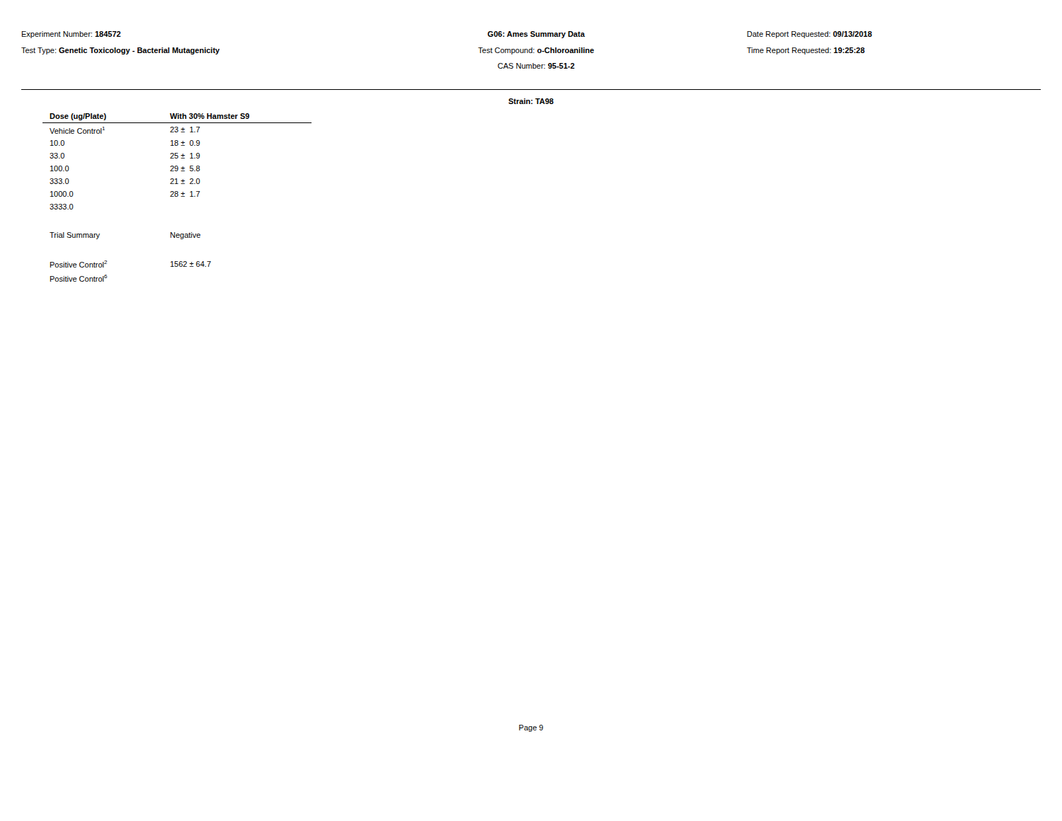Experiment Number: 184572
Test Type: Genetic Toxicology - Bacterial Mutagenicity
G06: Ames Summary Data
Test Compound: o-Chloroaniline
CAS Number: 95-51-2
Date Report Requested: 09/13/2018
Time Report Requested: 19:25:28
Strain: TA98
| Dose (ug/Plate) | With 30% Hamster S9 |
| --- | --- |
| Vehicle Control 1 | 23 ± 1.7 |
| 10.0 | 18 ± 0.9 |
| 33.0 | 25 ± 1.9 |
| 100.0 | 29 ± 5.8 |
| 333.0 | 21 ± 2.0 |
| 1000.0 | 28 ± 1.7 |
| 3333.0 | |
| Trial Summary | Negative |
| Positive Control 2 | 1562 ± 64.7 |
| Positive Control 6 | |
Page 9